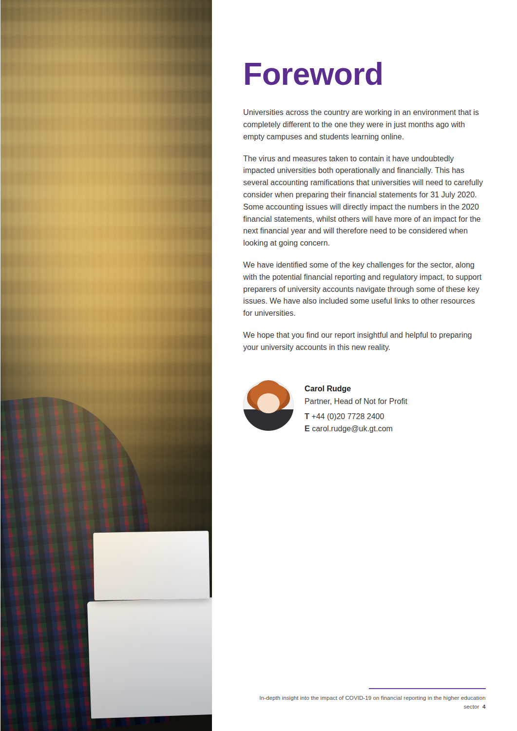Foreword
Universities across the country are working in an environment that is completely different to the one they were in just months ago with empty campuses and students learning online.
The virus and measures taken to contain it have undoubtedly impacted universities both operationally and financially. This has several accounting ramifications that universities will need to carefully consider when preparing their financial statements for 31 July 2020. Some accounting issues will directly impact the numbers in the 2020 financial statements, whilst others will have more of an impact for the next financial year and will therefore need to be considered when looking at going concern.
We have identified some of the key challenges for the sector, along with the potential financial reporting and regulatory impact, to support preparers of university accounts navigate through some of these key issues. We have also included some useful links to other resources for universities.
We hope that you find our report insightful and helpful to preparing your university accounts in this new reality.
Carol Rudge
Partner, Head of Not for Profit
T +44 (0)20 7728 2400
E carol.rudge@uk.gt.com
In-depth insight into the impact of COVID-19 on financial reporting in the higher education sector 4